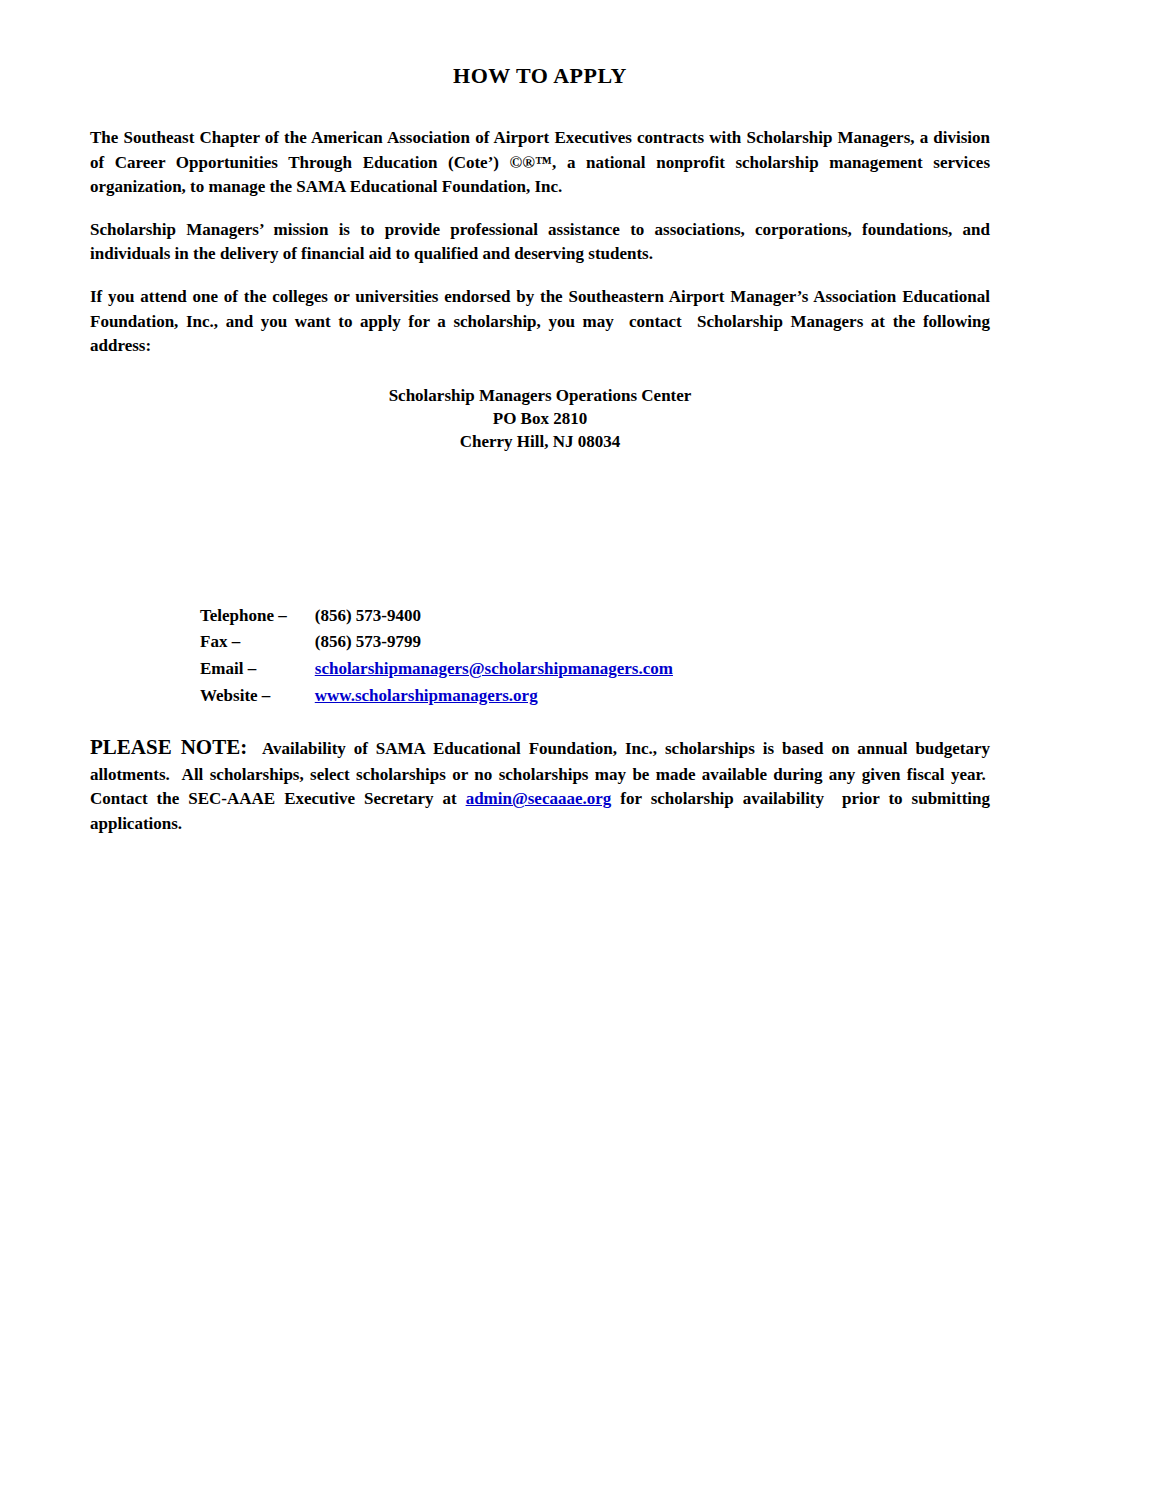HOW TO APPLY
The Southeast Chapter of the American Association of Airport Executives contracts with Scholarship Managers, a division of Career Opportunities Through Education (Cote’) ©®™, a national nonprofit scholarship management services organization, to manage the SAMA Educational Foundation, Inc.
Scholarship Managers’ mission is to provide professional assistance to associations, corporations, foundations, and individuals in the delivery of financial aid to qualified and deserving students.
If you attend one of the colleges or universities endorsed by the Southeastern Airport Manager’s Association Educational Foundation, Inc., and you want to apply for a scholarship, you may contact Scholarship Managers at the following address:
Scholarship Managers Operations Center
PO Box 2810
Cherry Hill, NJ 08034
| Telephone – | (856) 573-9400 |
| Fax – | (856) 573-9799 |
| Email – | scholarshipmanagers@scholarshipmanagers.com |
| Website – | www.scholarshipmanagers.org |
PLEASE NOTE: Availability of SAMA Educational Foundation, Inc., scholarships is based on annual budgetary allotments. All scholarships, select scholarships or no scholarships may be made available during any given fiscal year. Contact the SEC-AAAE Executive Secretary at admin@secaaae.org for scholarship availability prior to submitting applications.